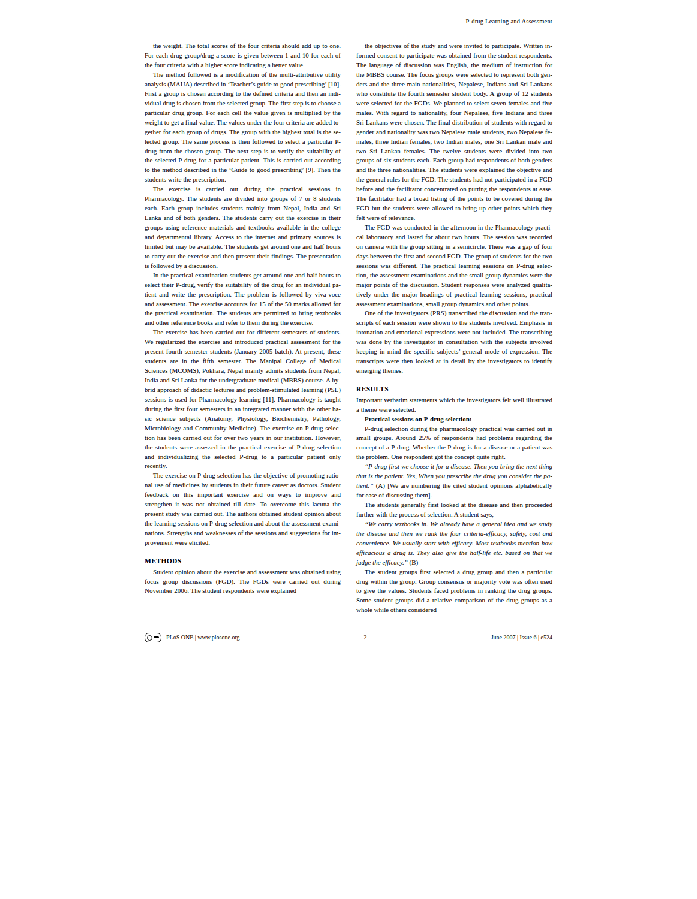P-drug Learning and Assessment
the weight. The total scores of the four criteria should add up to one. For each drug group/drug a score is given between 1 and 10 for each of the four criteria with a higher score indicating a better value.
The method followed is a modification of the multi-attributive utility analysis (MAUA) described in ‘Teacher’s guide to good prescribing’ [10]. First a group is chosen according to the defined criteria and then an individual drug is chosen from the selected group. The first step is to choose a particular drug group. For each cell the value given is multiplied by the weight to get a final value. The values under the four criteria are added together for each group of drugs. The group with the highest total is the selected group. The same process is then followed to select a particular P-drug from the chosen group. The next step is to verify the suitability of the selected P-drug for a particular patient. This is carried out according to the method described in the ‘Guide to good prescribing’ [9]. Then the students write the prescription.
The exercise is carried out during the practical sessions in Pharmacology. The students are divided into groups of 7 or 8 students each. Each group includes students mainly from Nepal, India and Sri Lanka and of both genders. The students carry out the exercise in their groups using reference materials and textbooks available in the college and departmental library. Access to the internet and primary sources is limited but may be available. The students get around one and half hours to carry out the exercise and then present their findings. The presentation is followed by a discussion.
In the practical examination students get around one and half hours to select their P-drug, verify the suitability of the drug for an individual patient and write the prescription. The problem is followed by viva-voce and assessment. The exercise accounts for 15 of the 50 marks allotted for the practical examination. The students are permitted to bring textbooks and other reference books and refer to them during the exercise.
The exercise has been carried out for different semesters of students. We regularized the exercise and introduced practical assessment for the present fourth semester students (January 2005 batch). At present, these students are in the fifth semester. The Manipal College of Medical Sciences (MCOMS), Pokhara, Nepal mainly admits students from Nepal, India and Sri Lanka for the undergraduate medical (MBBS) course. A hybrid approach of didactic lectures and problem-stimulated learning (PSL) sessions is used for Pharmacology learning [11]. Pharmacology is taught during the first four semesters in an integrated manner with the other basic science subjects (Anatomy, Physiology, Biochemistry, Pathology, Microbiology and Community Medicine). The exercise on P-drug selection has been carried out for over two years in our institution. However, the students were assessed in the practical exercise of P-drug selection and individualizing the selected P-drug to a particular patient only recently.
The exercise on P-drug selection has the objective of promoting rational use of medicines by students in their future career as doctors. Student feedback on this important exercise and on ways to improve and strengthen it was not obtained till date. To overcome this lacuna the present study was carried out. The authors obtained student opinion about the learning sessions on P-drug selection and about the assessment examinations. Strengths and weaknesses of the sessions and suggestions for improvement were elicited.
METHODS
Student opinion about the exercise and assessment was obtained using focus group discussions (FGD). The FGDs were carried out during November 2006. The student respondents were explained
the objectives of the study and were invited to participate. Written informed consent to participate was obtained from the student respondents. The language of discussion was English, the medium of instruction for the MBBS course. The focus groups were selected to represent both genders and the three main nationalities, Nepalese, Indians and Sri Lankans who constitute the fourth semester student body. A group of 12 students were selected for the FGDs. We planned to select seven females and five males. With regard to nationality, four Nepalese, five Indians and three Sri Lankans were chosen. The final distribution of students with regard to gender and nationality was two Nepalese male students, two Nepalese females, three Indian females, two Indian males, one Sri Lankan male and two Sri Lankan females. The twelve students were divided into two groups of six students each. Each group had respondents of both genders and the three nationalities. The students were explained the objective and the general rules for the FGD. The students had not participated in a FGD before and the facilitator concentrated on putting the respondents at ease. The facilitator had a broad listing of the points to be covered during the FGD but the students were allowed to bring up other points which they felt were of relevance.
The FGD was conducted in the afternoon in the Pharmacology practical laboratory and lasted for about two hours. The session was recorded on camera with the group sitting in a semicircle. There was a gap of four days between the first and second FGD. The group of students for the two sessions was different. The practical learning sessions on P-drug selection, the assessment examinations and the small group dynamics were the major points of the discussion. Student responses were analyzed qualitatively under the major headings of practical learning sessions, practical assessment examinations, small group dynamics and other points.
One of the investigators (PRS) transcribed the discussion and the transcripts of each session were shown to the students involved. Emphasis in intonation and emotional expressions were not included. The transcribing was done by the investigator in consultation with the subjects involved keeping in mind the specific subjects’ general mode of expression. The transcripts were then looked at in detail by the investigators to identify emerging themes.
RESULTS
Important verbatim statements which the investigators felt well illustrated a theme were selected.
Practical sessions on P-drug selection:
P-drug selection during the pharmacology practical was carried out in small groups. Around 25% of respondents had problems regarding the concept of a P-drug. Whether the P-drug is for a disease or a patient was the problem. One respondent got the concept quite right.
“P-drug first we choose it for a disease. Then you bring the next thing that is the patient. Yes, When you prescribe the drug you consider the patient.” (A) [We are numbering the cited student opinions alphabetically for ease of discussing them].
The students generally first looked at the disease and then proceeded further with the process of selection. A student says,
“We carry textbooks in. We already have a general idea and we study the disease and then we rank the four criteria-efficacy, safety, cost and convenience. We usually start with efficacy. Most textbooks mention how efficacious a drug is. They also give the half-life etc. based on that we judge the efficacy.” (B)
The student groups first selected a drug group and then a particular drug within the group. Group consensus or majority vote was often used to give the values. Students faced problems in ranking the drug groups. Some student groups did a relative comparison of the drug groups as a whole while others considered
PLoS ONE | www.plosone.org
2
June 2007 | Issue 6 | e524